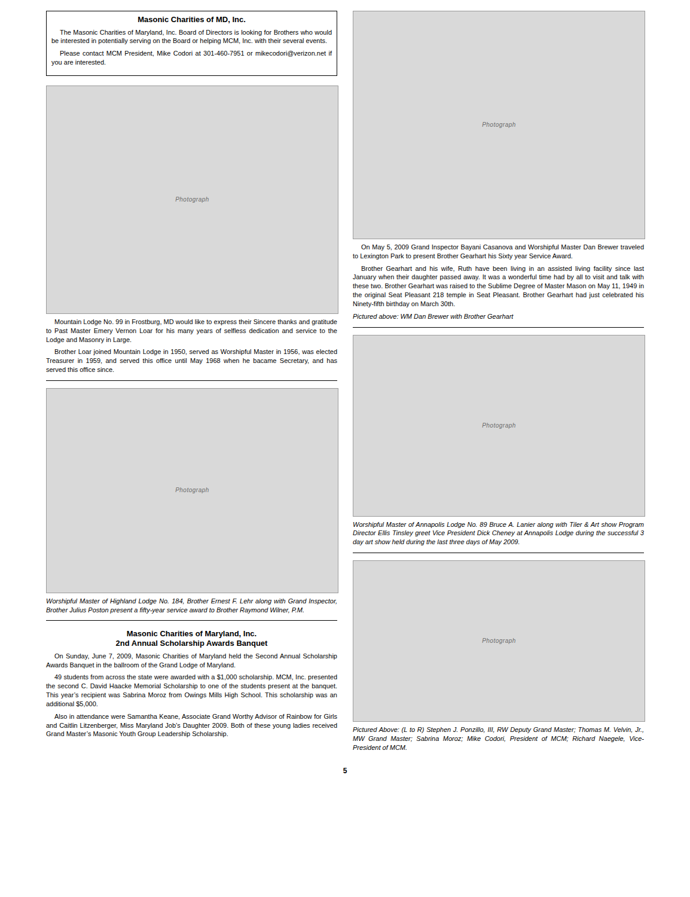Masonic Charities of MD, Inc.
The Masonic Charities of Maryland, Inc. Board of Directors is looking for Brothers who would be interested in potentially serving on the Board or helping MCM, Inc. with their several events.
Please contact MCM President, Mike Codori at 301-460-7951 or mikecodori@verizon.net if you are interested.
Photograph
Mountain Lodge No. 99 in Frostburg, MD would like to express their Sincere thanks and gratitude to Past Master Emery Vernon Loar for his many years of selfless dedication and service to the Lodge and Masonry in Large.
Brother Loar joined Mountain Lodge in 1950, served as Worshipful Master in 1956, was elected Treasurer in 1959, and served this office until May 1968 when he bacame Secretary, and has served this office since.
Photograph
Worshipful Master of Highland Lodge No. 184, Brother Ernest F. Lehr along with Grand Inspector, Brother Julius Poston present a fifty-year service award to Brother Raymond Wilner, P.M.
Masonic Charities of Maryland, Inc.
2nd Annual Scholarship Awards Banquet
On Sunday, June 7, 2009, Masonic Charities of Maryland held the Second Annual Scholarship Awards Banquet in the ballroom of the Grand Lodge of Maryland.
49 students from across the state were awarded with a $1,000 scholarship. MCM, Inc. presented the second C. David Haacke Memorial Scholarship to one of the students present at the banquet. This year’s recipient was Sabrina Moroz from Owings Mills High School. This scholarship was an additional $5,000.
Also in attendance were Samantha Keane, Associate Grand Worthy Advisor of Rainbow for Girls and Caitlin Litzenberger, Miss Maryland Job’s Daughter 2009. Both of these young ladies received Grand Master’s Masonic Youth Group Leadership Scholarship.
Photograph
On May 5, 2009 Grand Inspector Bayani Casanova and Worshipful Master Dan Brewer traveled to Lexington Park to present Brother Gearhart his Sixty year Service Award.
Brother Gearhart and his wife, Ruth have been living in an assisted living facility since last January when their daughter passed away. It was a wonderful time had by all to visit and talk with these two. Brother Gearhart was raised to the Sublime Degree of Master Mason on May 11, 1949 in the original Seat Pleasant 218 temple in Seat Pleasant. Brother Gearhart had just celebrated his Ninety-fifth birthday on March 30th.
Pictured above: WM Dan Brewer with Brother Gearhart
Photograph
Worshipful Master of Annapolis Lodge No. 89 Bruce A. Lanier along with Tiler & Art show Program Director Ellis Tinsley greet Vice President Dick Cheney at Annapolis Lodge during the successful 3 day art show held during the last three days of May 2009.
Photograph
Pictured Above: (L to R) Stephen J. Ponzillo, III, RW Deputy Grand Master; Thomas M. Velvin, Jr., MW Grand Master; Sabrina Moroz; Mike Codori, President of MCM; Richard Naegele, Vice-President of MCM.
5